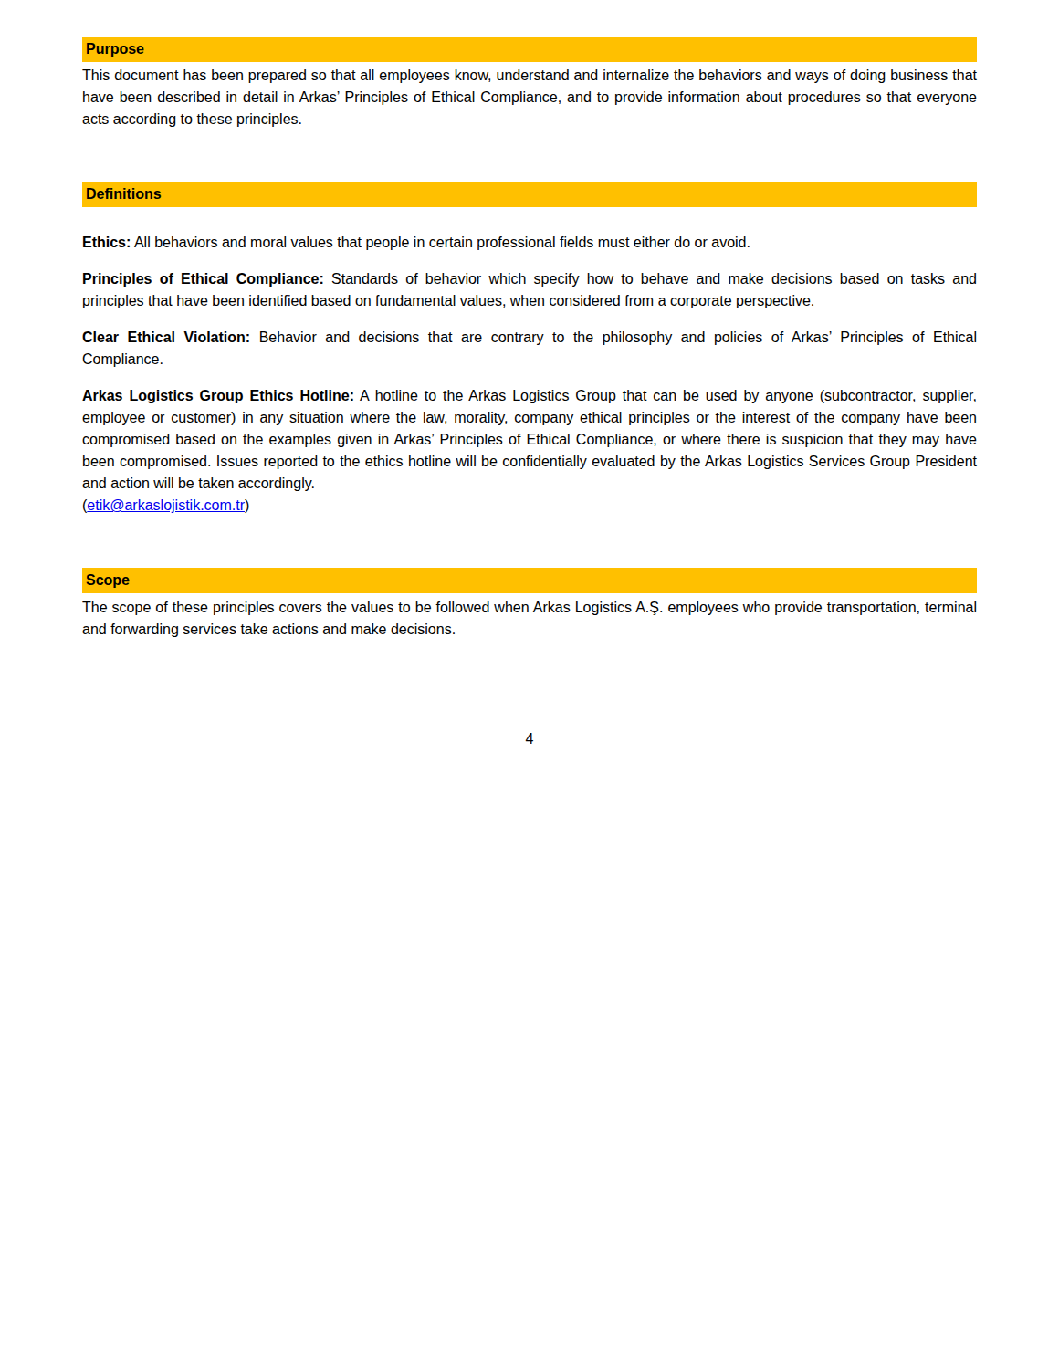Purpose
This document has been prepared so that all employees know, understand and internalize the behaviors and ways of doing business that have been described in detail in Arkas’ Principles of Ethical Compliance, and to provide information about procedures so that everyone acts according to these principles.
Definitions
Ethics: All behaviors and moral values that people in certain professional fields must either do or avoid.
Principles of Ethical Compliance: Standards of behavior which specify how to behave and make decisions based on tasks and principles that have been identified based on fundamental values, when considered from a corporate perspective.
Clear Ethical Violation: Behavior and decisions that are contrary to the philosophy and policies of Arkas’ Principles of Ethical Compliance.
Arkas Logistics Group Ethics Hotline: A hotline to the Arkas Logistics Group that can be used by anyone (subcontractor, supplier, employee or customer) in any situation where the law, morality, company ethical principles or the interest of the company have been compromised based on the examples given in Arkas’ Principles of Ethical Compliance, or where there is suspicion that they may have been compromised. Issues reported to the ethics hotline will be confidentially evaluated by the Arkas Logistics Services Group President and action will be taken accordingly.
(etik@arkaslojistik.com.tr)
Scope
The scope of these principles covers the values to be followed when Arkas Logistics A.Ş. employees who provide transportation, terminal and forwarding services take actions and make decisions.
4